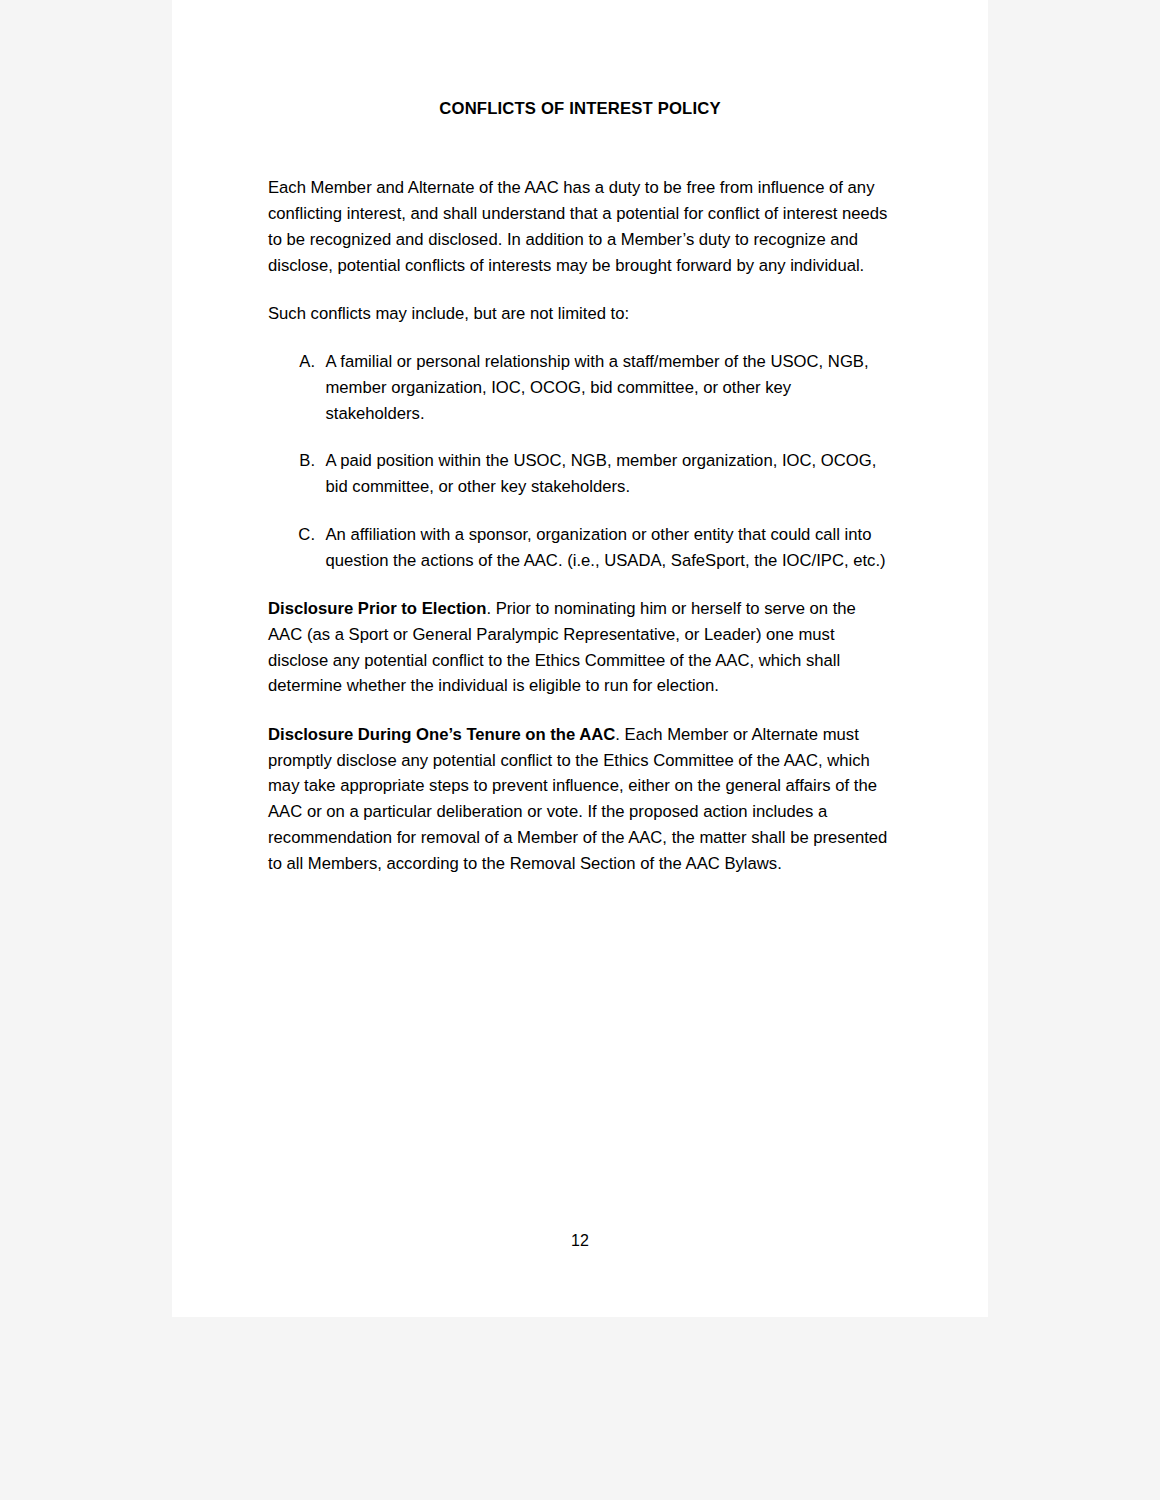CONFLICTS OF INTEREST POLICY
Each Member and Alternate of the AAC has a duty to be free from influence of any conflicting interest, and shall understand that a potential for conflict of interest needs to be recognized and disclosed. In addition to a Member’s duty to recognize and disclose, potential conflicts of interests may be brought forward by any individual.
Such conflicts may include, but are not limited to:
A familial or personal relationship with a staff/member of the USOC, NGB, member organization, IOC, OCOG, bid committee, or other key stakeholders.
A paid position within the USOC, NGB, member organization, IOC, OCOG, bid committee, or other key stakeholders.
An affiliation with a sponsor, organization or other entity that could call into question the actions of the AAC. (i.e., USADA, SafeSport, the IOC/IPC, etc.)
Disclosure Prior to Election. Prior to nominating him or herself to serve on the AAC (as a Sport or General Paralympic Representative, or Leader) one must disclose any potential conflict to the Ethics Committee of the AAC, which shall determine whether the individual is eligible to run for election.
Disclosure During One’s Tenure on the AAC. Each Member or Alternate must promptly disclose any potential conflict to the Ethics Committee of the AAC, which may take appropriate steps to prevent influence, either on the general affairs of the AAC or on a particular deliberation or vote. If the proposed action includes a recommendation for removal of a Member of the AAC, the matter shall be presented to all Members, according to the Removal Section of the AAC Bylaws.
12